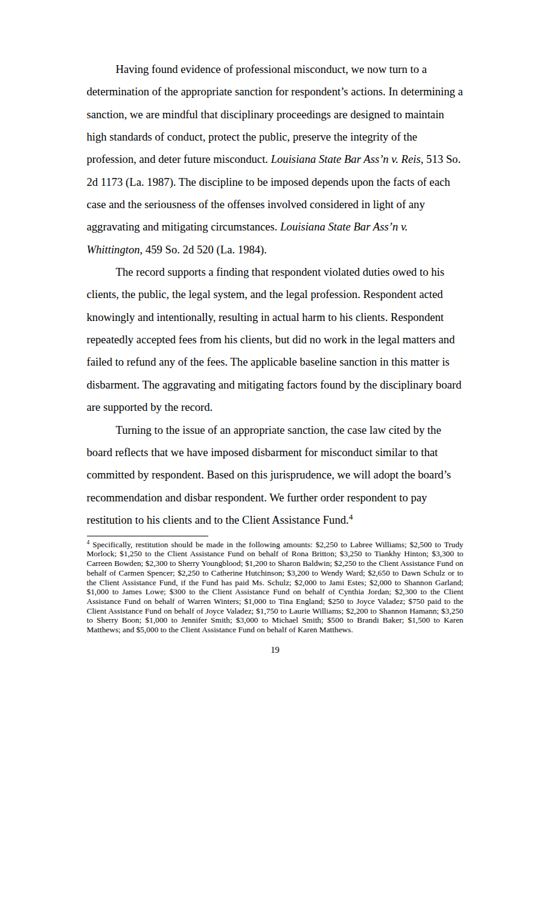Having found evidence of professional misconduct, we now turn to a determination of the appropriate sanction for respondent’s actions. In determining a sanction, we are mindful that disciplinary proceedings are designed to maintain high standards of conduct, protect the public, preserve the integrity of the profession, and deter future misconduct. Louisiana State Bar Ass’n v. Reis, 513 So. 2d 1173 (La. 1987). The discipline to be imposed depends upon the facts of each case and the seriousness of the offenses involved considered in light of any aggravating and mitigating circumstances. Louisiana State Bar Ass’n v. Whittington, 459 So. 2d 520 (La. 1984).
The record supports a finding that respondent violated duties owed to his clients, the public, the legal system, and the legal profession. Respondent acted knowingly and intentionally, resulting in actual harm to his clients. Respondent repeatedly accepted fees from his clients, but did no work in the legal matters and failed to refund any of the fees. The applicable baseline sanction in this matter is disbarment. The aggravating and mitigating factors found by the disciplinary board are supported by the record.
Turning to the issue of an appropriate sanction, the case law cited by the board reflects that we have imposed disbarment for misconduct similar to that committed by respondent. Based on this jurisprudence, we will adopt the board’s recommendation and disbar respondent. We further order respondent to pay restitution to his clients and to the Client Assistance Fund.4
4 Specifically, restitution should be made in the following amounts: $2,250 to Labree Williams; $2,500 to Trudy Morlock; $1,250 to the Client Assistance Fund on behalf of Rona Britton; $3,250 to Tiankhy Hinton; $3,300 to Carreen Bowden; $2,300 to Sherry Youngblood; $1,200 to Sharon Baldwin; $2,250 to the Client Assistance Fund on behalf of Carmen Spencer; $2,250 to Catherine Hutchinson; $3,200 to Wendy Ward; $2,650 to Dawn Schulz or to the Client Assistance Fund, if the Fund has paid Ms. Schulz; $2,000 to Jami Estes; $2,000 to Shannon Garland; $1,000 to James Lowe; $300 to the Client Assistance Fund on behalf of Cynthia Jordan; $2,300 to the Client Assistance Fund on behalf of Warren Winters; $1,000 to Tina England; $250 to Joyce Valadez; $750 paid to the Client Assistance Fund on behalf of Joyce Valadez; $1,750 to Laurie Williams; $2,200 to Shannon Hamann; $3,250 to Sherry Boon; $1,000 to Jennifer Smith; $3,000 to Michael Smith; $500 to Brandi Baker; $1,500 to Karen Matthews; and $5,000 to the Client Assistance Fund on behalf of Karen Matthews.
19